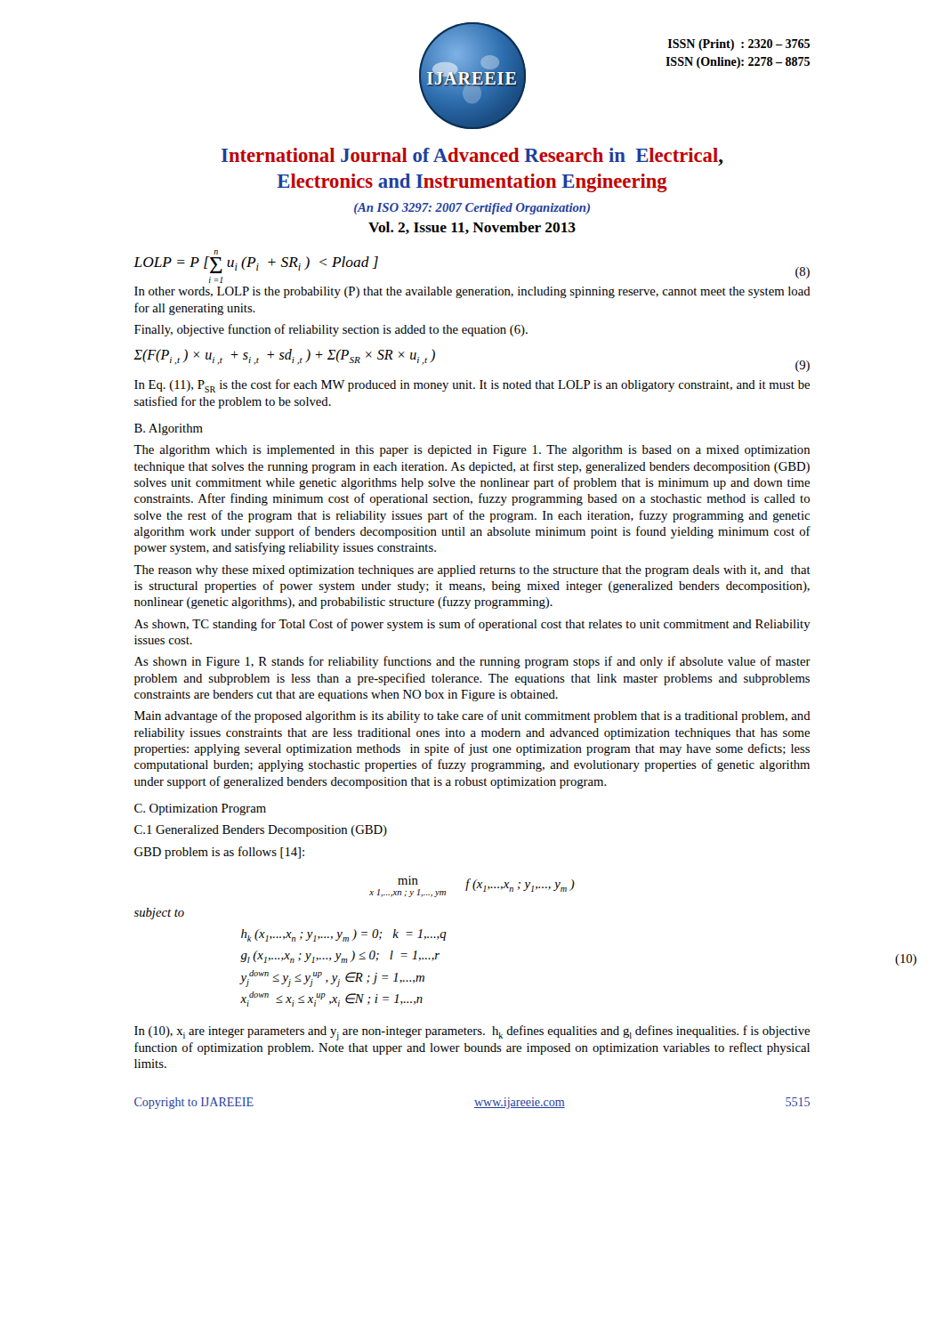ISSN (Print) : 2320 – 3765
ISSN (Online): 2278 – 8875
IJAREEIE
International Journal of Advanced Research in Electrical,
Electronics and Instrumentation Engineering
(An ISO 3297: 2007 Certified Organization)
Vol. 2, Issue 11, November 2013
LOLP = P [Σni =1 ui (Pi + SRi ) < Pload ] (8)
In other words, LOLP is the probability (P) that the available generation, including spinning reserve, cannot meet the system load for all generating units.
Finally, objective function of reliability section is added to the equation (6).
Σ(F(Pi ,t ) × ui ,t + si ,t + sdi ,t ) + Σ(PSR × SR × ui ,t ) (9)
In Eq. (11), PSR is the cost for each MW produced in money unit. It is noted that LOLP is an obligatory constraint, and it must be satisfied for the problem to be solved.
B. Algorithm
The algorithm which is implemented in this paper is depicted in Figure 1. The algorithm is based on a mixed optimization technique that solves the running program in each iteration. As depicted, at first step, generalized benders decomposition (GBD) solves unit commitment while genetic algorithms help solve the nonlinear part of problem that is minimum up and down time constraints. After finding minimum cost of operational section, fuzzy programming based on a stochastic method is called to solve the rest of the program that is reliability issues part of the program. In each iteration, fuzzy programming and genetic algorithm work under support of benders decomposition until an absolute minimum point is found yielding minimum cost of power system, and satisfying reliability issues constraints.
The reason why these mixed optimization techniques are applied returns to the structure that the program deals with it, and that is structural properties of power system under study; it means, being mixed integer (generalized benders decomposition), nonlinear (genetic algorithms), and probabilistic structure (fuzzy programming).
As shown, TC standing for Total Cost of power system is sum of operational cost that relates to unit commitment and Reliability issues cost.
As shown in Figure 1, R stands for reliability functions and the running program stops if and only if absolute value of master problem and subproblem is less than a pre-specified tolerance. The equations that link master problems and subproblems constraints are benders cut that are equations when NO box in Figure is obtained.
Main advantage of the proposed algorithm is its ability to take care of unit commitment problem that is a traditional problem, and reliability issues constraints that are less traditional ones into a modern and advanced optimization techniques that has some properties: applying several optimization methods in spite of just one optimization program that may have some deficts; less computational burden; applying stochastic properties of fuzzy programming, and evolutionary properties of genetic algorithm under support of generalized benders decomposition that is a robust optimization program.
C. Optimization Program
C.1 Generalized Benders Decomposition (GBD)
GBD problem is as follows [14]:
min x 1,...,xn ; y 1,..., ym f (x1,...,xn ; y1,..., ym )
subject to
hk (x1,...,xn ; y1,..., ym ) = 0; k = 1,...,q
gl (x1,...,xn ; y1,..., ym ) ≤ 0; l = 1,...,r
yjdown ≤ yj ≤ yjup , yj ∈R ; j = 1,...,m
xidown ≤ xi ≤ xiup ,xi ∈N ; i = 1,...,n
(10)
In (10), xi are integer parameters and yj are non-integer parameters. hk defines equalities and gl defines inequalities. f is objective function of optimization problem. Note that upper and lower bounds are imposed on optimization variables to reflect physical limits.
Copyright to IJAREEIE www.ijareeie.com 5515